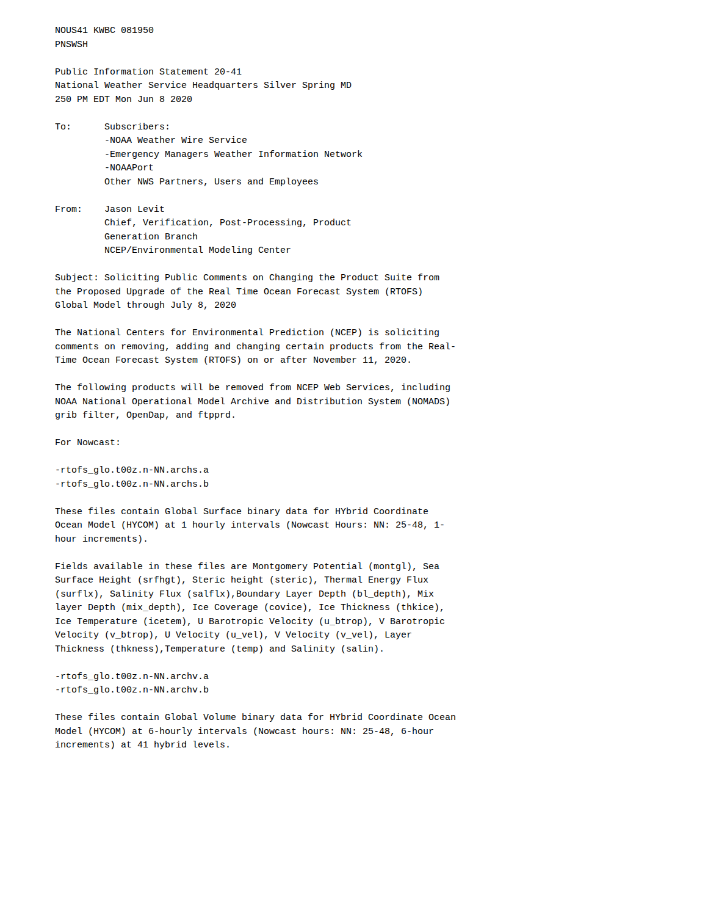NOUS41 KWBC 081950
PNSWSH

Public Information Statement 20-41
National Weather Service Headquarters Silver Spring MD
250 PM EDT Mon Jun 8 2020

To:      Subscribers:
         -NOAA Weather Wire Service
         -Emergency Managers Weather Information Network
         -NOAAPort
         Other NWS Partners, Users and Employees

From:    Jason Levit
         Chief, Verification, Post-Processing, Product
         Generation Branch
         NCEP/Environmental Modeling Center

Subject: Soliciting Public Comments on Changing the Product Suite from
the Proposed Upgrade of the Real Time Ocean Forecast System (RTOFS)
Global Model through July 8, 2020

The National Centers for Environmental Prediction (NCEP) is soliciting
comments on removing, adding and changing certain products from the Real-
Time Ocean Forecast System (RTOFS) on or after November 11, 2020.

The following products will be removed from NCEP Web Services, including
NOAA National Operational Model Archive and Distribution System (NOMADS)
grib filter, OpenDap, and ftpprd.

For Nowcast:

-rtofs_glo.t00z.n-NN.archs.a
-rtofs_glo.t00z.n-NN.archs.b

These files contain Global Surface binary data for HYbrid Coordinate
Ocean Model (HYCOM) at 1 hourly intervals (Nowcast Hours: NN: 25-48, 1-
hour increments).

Fields available in these files are Montgomery Potential (montgl), Sea
Surface Height (srfhgt), Steric height (steric), Thermal Energy Flux
(surflx), Salinity Flux (salflx),Boundary Layer Depth (bl_depth), Mix
layer Depth (mix_depth), Ice Coverage (covice), Ice Thickness (thkice),
Ice Temperature (icetem), U Barotropic Velocity (u_btrop), V Barotropic
Velocity (v_btrop), U Velocity (u_vel), V Velocity (v_vel), Layer
Thickness (thkness),Temperature (temp) and Salinity (salin).

-rtofs_glo.t00z.n-NN.archv.a
-rtofs_glo.t00z.n-NN.archv.b

These files contain Global Volume binary data for HYbrid Coordinate Ocean
Model (HYCOM) at 6-hourly intervals (Nowcast hours: NN: 25-48, 6-hour
increments) at 41 hybrid levels.